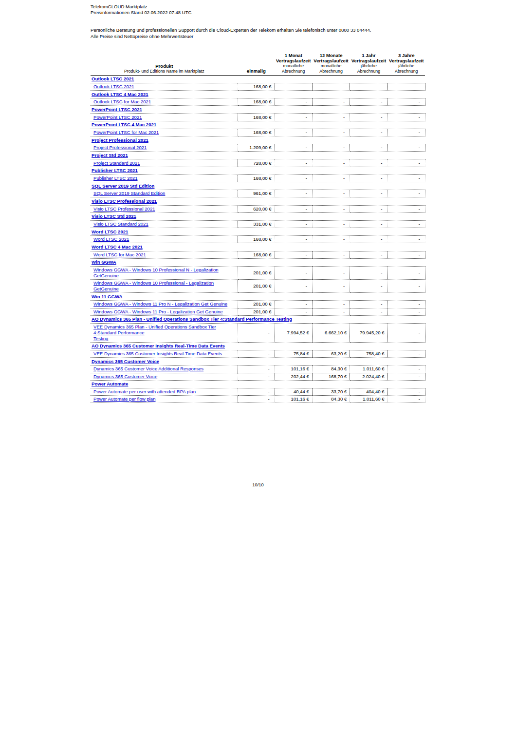TelekomCLOUD Marktplatz
Preisinformationen Stand 02.06.2022 07:48 UTC
Persönliche Beratung und professionellen Support durch die Cloud-Experten der Telekom erhalten Sie telefonisch unter 0800 33 04444.
Alle Preise sind Nettopreise ohne Mehrwertsteuer
| Produkt Produkt- und Editions Name im Marktplatz | einmalig | 1 Monat Vertragslaufzeit monatliche Abrechnung | 12 Monate Vertragslaufzeit monatliche Abrechnung | 1 Jahr Vertragslaufzeit jährliche Abrechnung | 3 Jahre Vertragslaufzeit jährliche Abrechnung |
| --- | --- | --- | --- | --- | --- |
| Outlook LTSC 2021 |
| Outlook LTSC 2021 | 168,00 € | - | - | - | - |
| Outlook LTSC 4 Mac 2021 |
| Outlook LTSC for Mac 2021 | 168,00 € | - | - | - | - |
| PowerPoint LTSC 2021 |
| PowerPoint LTSC 2021 | 168,00 € | - | - | - | - |
| PowerPoint LTSC 4 Mac 2021 |
| PowerPoint LTSC for Mac 2021 | 168,00 € | - | - | - | - |
| Project Professional 2021 |
| Project Professional 2021 | 1.209,00 € | - | - | - | - |
| Project Std 2021 |
| Project Standard 2021 | 728,00 € | - | - | - | - |
| Publisher LTSC 2021 |
| Publisher LTSC 2021 | 168,00 € | - | - | - | - |
| SQL Server 2019 Std Edition |
| SQL Server 2019 Standard Edition | 961,00 € | - | - | - | - |
| Visio LTSC Professional 2021 |
| Visio LTSC Professional 2021 | 620,00 € | - | - | - | - |
| Visio LTSC Std 2021 |
| Visio LTSC Standard 2021 | 331,00 € | - | - | - | - |
| Word LTSC 2021 |
| Word LTSC 2021 | 168,00 € | - | - | - | - |
| Word LTSC 4 Mac 2021 |
| Word LTSC for Mac 2021 | 168,00 € | - | - | - | - |
| Win GGWA |
| Windows GGWA - Windows 10 Professional N - Legalization GetGenuine | 201,00 € | - | - | - | - |
| Windows GGWA - Windows 10 Professional - Legalization GetGenuine | 201,00 € | - | - | - | - |
| Win 11 GGWA |
| Windows GGWA - Windows 11 Pro N - Legalization Get Genuine | 201,00 € | - | - | - | - |
| Windows GGWA - Windows 11 Pro - Legalization Get Genuine | 201,00 € | - | - | - | - |
| AO Dynamics 365 Plan - Unified Operations Sandbox Tier 4:Standard Performance Testing |
| VEE Dynamics 365 Plan - Unified Operations Sandbox Tier 4:Standard Performance Testing | - | 7.994,52 € | 6.662,10 € | 79.945,20 € | - |
| AO Dynamics 365 Customer Insights Real-Time Data Events |
| VEE Dynamics 365 Customer Insights Real-Time Data Events | - | 75,84 € | 63,20 € | 758,40 € | - |
| Dynamics 365 Customer Voice |
| Dynamics 365 Customer Voice Additional Responses | - | 101,16 € | 84,30 € | 1.011,60 € | - |
| Dynamics 365 Customer Voice | - | 202,44 € | 168,70 € | 2.024,40 € | - |
| Power Automate |
| Power Automate per user with attended RPA plan | - | 40,44 € | 33,70 € | 404,40 € | - |
| Power Automate per flow plan | - | 101,16 € | 84,30 € | 1.011,60 € | - |
10/10